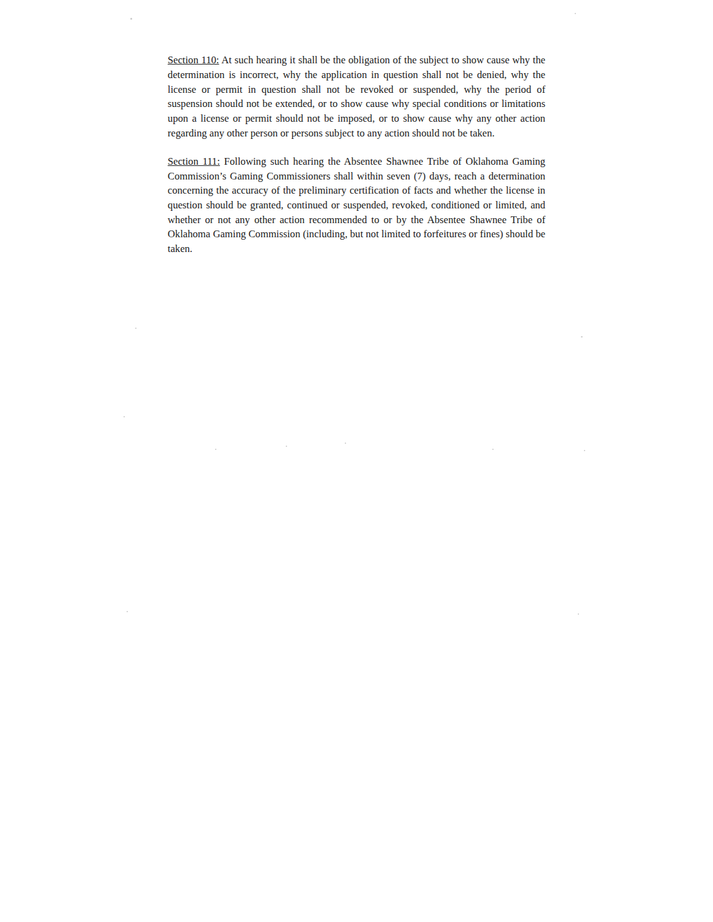Section 110: At such hearing it shall be the obligation of the subject to show cause why the determination is incorrect, why the application in question shall not be denied, why the license or permit in question shall not be revoked or suspended, why the period of suspension should not be extended, or to show cause why special conditions or limitations upon a license or permit should not be imposed, or to show cause why any other action regarding any other person or persons subject to any action should not be taken.
Section 111: Following such hearing the Absentee Shawnee Tribe of Oklahoma Gaming Commission’s Gaming Commissioners shall within seven (7) days, reach a determination concerning the accuracy of the preliminary certification of facts and whether the license in question should be granted, continued or suspended, revoked, conditioned or limited, and whether or not any other action recommended to or by the Absentee Shawnee Tribe of Oklahoma Gaming Commission (including, but not limited to forfeitures or fines) should be taken.